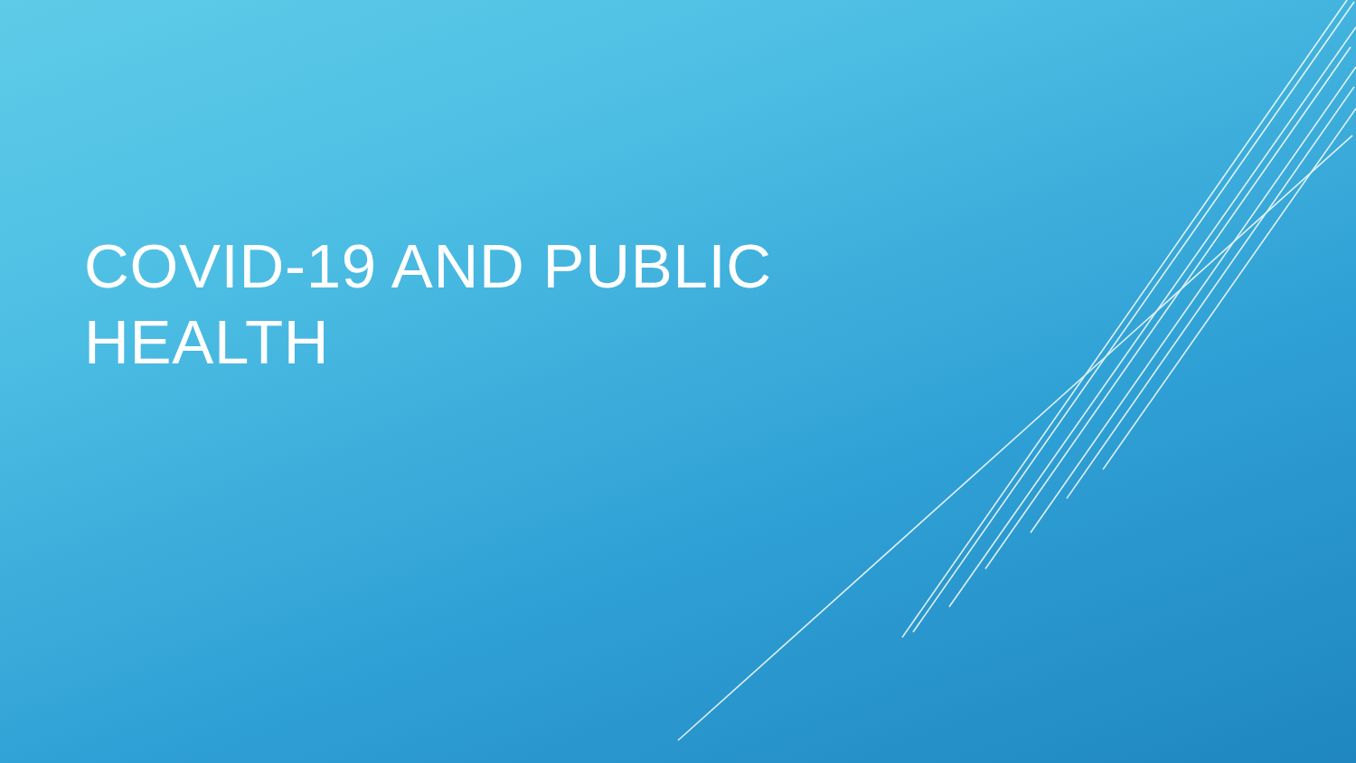COVID-19 and Public Health